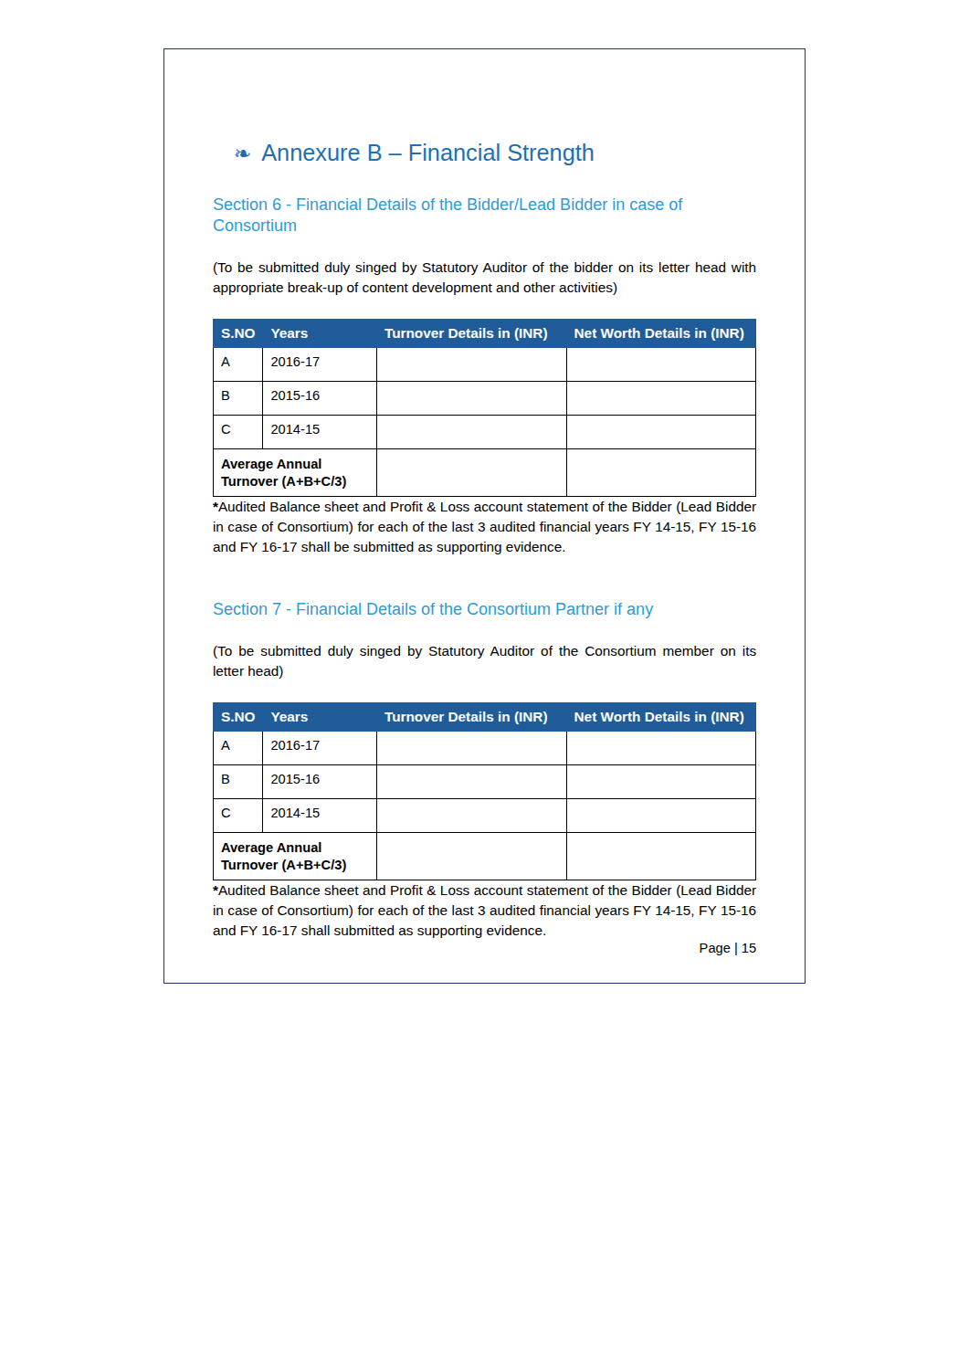❧ Annexure B – Financial Strength
Section 6 - Financial Details of the Bidder/Lead Bidder in case of Consortium
(To be submitted duly singed by Statutory Auditor of the bidder on its letter head with appropriate break-up of content development and other activities)
| S.NO | Years | Turnover Details in (INR) | Net Worth Details in (INR) |
| --- | --- | --- | --- |
| A | 2016-17 | | |
| B | 2015-16 | | |
| C | 2014-15 | | |
| Average Annual Turnover (A+B+C/3) | | |
*Audited Balance sheet and Profit & Loss account statement of the Bidder (Lead Bidder in case of Consortium) for each of the last 3 audited financial years FY 14-15, FY 15-16 and FY 16-17 shall be submitted as supporting evidence.
Section 7 - Financial Details of the Consortium Partner if any
(To be submitted duly singed by Statutory Auditor of the Consortium member on its letter head)
| S.NO | Years | Turnover Details in (INR) | Net Worth Details in (INR) |
| --- | --- | --- | --- |
| A | 2016-17 | | |
| B | 2015-16 | | |
| C | 2014-15 | | |
| Average Annual Turnover (A+B+C/3) | | |
*Audited Balance sheet and Profit & Loss account statement of the Bidder (Lead Bidder in case of Consortium) for each of the last 3 audited financial years FY 14-15, FY 15-16 and FY 16-17 shall submitted as supporting evidence.
Page | 15